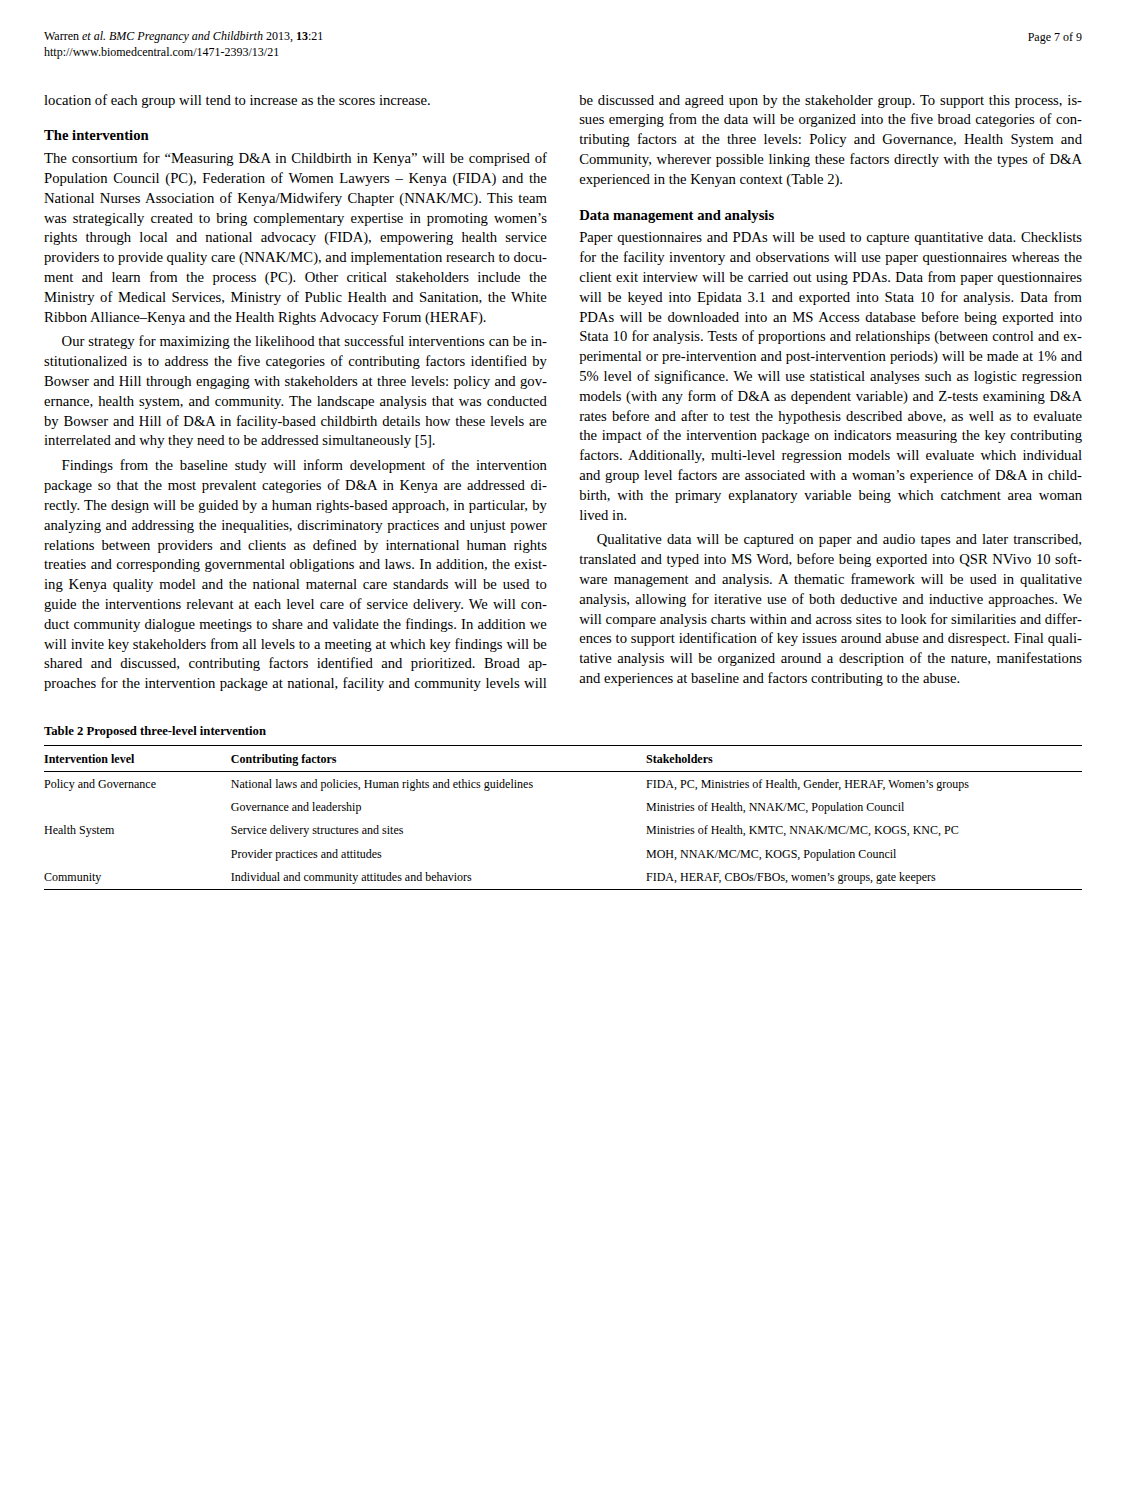Warren et al. BMC Pregnancy and Childbirth 2013, 13:21
http://www.biomedcentral.com/1471-2393/13/21
Page 7 of 9
location of each group will tend to increase as the scores increase.
The intervention
The consortium for “Measuring D&A in Childbirth in Kenya” will be comprised of Population Council (PC), Federation of Women Lawyers – Kenya (FIDA) and the National Nurses Association of Kenya/Midwifery Chapter (NNAK/MC). This team was strategically created to bring complementary expertise in promoting women’s rights through local and national advocacy (FIDA), empowering health service providers to provide quality care (NNAK/MC), and implementation research to document and learn from the process (PC). Other critical stakeholders include the Ministry of Medical Services, Ministry of Public Health and Sanitation, the White Ribbon Alliance–Kenya and the Health Rights Advocacy Forum (HERAF).
Our strategy for maximizing the likelihood that successful interventions can be institutionalized is to address the five categories of contributing factors identified by Bowser and Hill through engaging with stakeholders at three levels: policy and governance, health system, and community. The landscape analysis that was conducted by Bowser and Hill of D&A in facility-based childbirth details how these levels are interrelated and why they need to be addressed simultaneously [5].
Findings from the baseline study will inform development of the intervention package so that the most prevalent categories of D&A in Kenya are addressed directly. The design will be guided by a human rights-based approach, in particular, by analyzing and addressing the inequalities, discriminatory practices and unjust power relations between providers and clients as defined by international human rights treaties and corresponding governmental obligations and laws. In addition, the existing Kenya quality model and the national maternal care standards will be used to guide the interventions relevant at each level care of service delivery. We will conduct community dialogue meetings to share and validate the findings. In addition we will invite key stakeholders from all levels to a meeting at which key findings will be shared and discussed, contributing factors identified and prioritized. Broad approaches for the intervention package at national, facility and community levels will be discussed and agreed upon by the stakeholder group. To support this process, issues emerging from the data will be organized into the five broad categories of contributing factors at the three levels: Policy and Governance, Health System and Community, wherever possible linking these factors directly with the types of D&A experienced in the Kenyan context (Table 2).
Data management and analysis
Paper questionnaires and PDAs will be used to capture quantitative data. Checklists for the facility inventory and observations will use paper questionnaires whereas the client exit interview will be carried out using PDAs. Data from paper questionnaires will be keyed into Epidata 3.1 and exported into Stata 10 for analysis. Data from PDAs will be downloaded into an MS Access database before being exported into Stata 10 for analysis. Tests of proportions and relationships (between control and experimental or pre-intervention and post-intervention periods) will be made at 1% and 5% level of significance. We will use statistical analyses such as logistic regression models (with any form of D&A as dependent variable) and Z-tests examining D&A rates before and after to test the hypothesis described above, as well as to evaluate the impact of the intervention package on indicators measuring the key contributing factors. Additionally, multi-level regression models will evaluate which individual and group level factors are associated with a woman’s experience of D&A in childbirth, with the primary explanatory variable being which catchment area woman lived in.
Qualitative data will be captured on paper and audio tapes and later transcribed, translated and typed into MS Word, before being exported into QSR NVivo 10 software management and analysis. A thematic framework will be used in qualitative analysis, allowing for iterative use of both deductive and inductive approaches. We will compare analysis charts within and across sites to look for similarities and differences to support identification of key issues around abuse and disrespect. Final qualitative analysis will be organized around a description of the nature, manifestations and experiences at baseline and factors contributing to the abuse.
Table 2 Proposed three-level intervention
| Intervention level | Contributing factors | Stakeholders |
| --- | --- | --- |
| Policy and Governance | National laws and policies, Human rights and ethics guidelines | FIDA, PC, Ministries of Health, Gender, HERAF, Women’s groups |
| | Governance and leadership | Ministries of Health, NNAK/MC, Population Council |
| Health System | Service delivery structures and sites | Ministries of Health, KMTC, NNAK/MC/MC, KOGS, KNC, PC |
| | Provider practices and attitudes | MOH, NNAK/MC/MC, KOGS, Population Council |
| Community | Individual and community attitudes and behaviors | FIDA, HERAF, CBOs/FBOs, women’s groups, gate keepers |